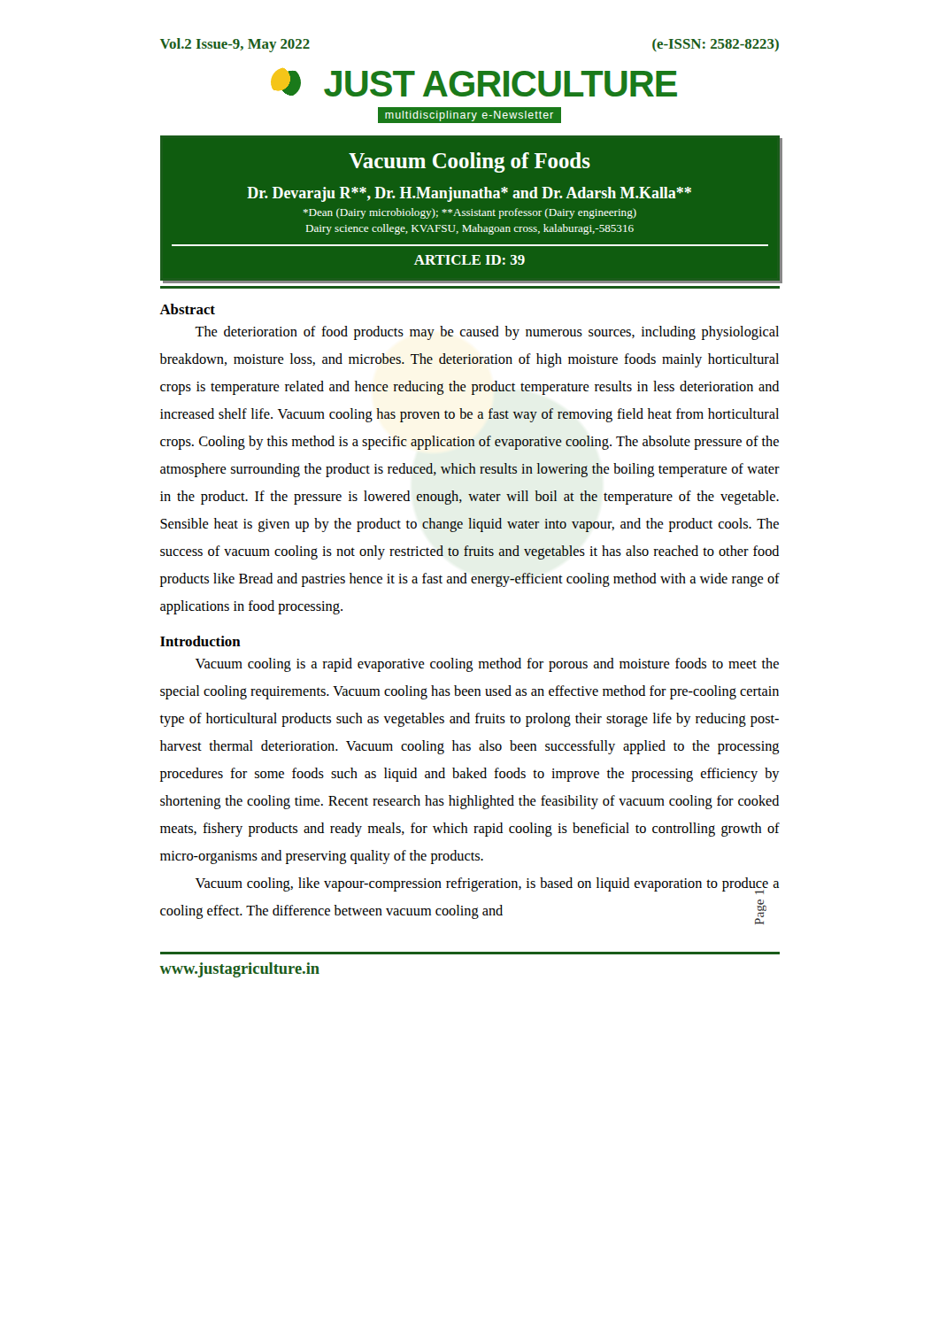Vol.2 Issue-9, May 2022 (e-ISSN: 2582-8223)
JUST AGRICULTURE
multidisciplinary e-Newsletter
Vacuum Cooling of Foods
Dr. Devaraju R**, Dr. H.Manjunatha* and Dr. Adarsh M.Kalla**
*Dean (Dairy microbiology); **Assistant professor (Dairy engineering)
Dairy science college, KVAFSU, Mahagoan cross, kalaburagi,-585316
ARTICLE ID: 39
Abstract
The deterioration of food products may be caused by numerous sources, including physiological breakdown, moisture loss, and microbes. The deterioration of high moisture foods mainly horticultural crops is temperature related and hence reducing the product temperature results in less deterioration and increased shelf life. Vacuum cooling has proven to be a fast way of removing field heat from horticultural crops. Cooling by this method is a specific application of evaporative cooling. The absolute pressure of the atmosphere surrounding the product is reduced, which results in lowering the boiling temperature of water in the product. If the pressure is lowered enough, water will boil at the temperature of the vegetable. Sensible heat is given up by the product to change liquid water into vapour, and the product cools. The success of vacuum cooling is not only restricted to fruits and vegetables it has also reached to other food products like Bread and pastries hence it is a fast and energy-efficient cooling method with a wide range of applications in food processing.
Introduction
Vacuum cooling is a rapid evaporative cooling method for porous and moisture foods to meet the special cooling requirements. Vacuum cooling has been used as an effective method for pre-cooling certain type of horticultural products such as vegetables and fruits to prolong their storage life by reducing post-harvest thermal deterioration. Vacuum cooling has also been successfully applied to the processing procedures for some foods such as liquid and baked foods to improve the processing efficiency by shortening the cooling time. Recent research has highlighted the feasibility of vacuum cooling for cooked meats, fishery products and ready meals, for which rapid cooling is beneficial to controlling growth of micro-organisms and preserving quality of the products.
Vacuum cooling, like vapour-compression refrigeration, is based on liquid evaporation to produce a cooling effect. The difference between vacuum cooling and
www.justagriculture.in
Page 1